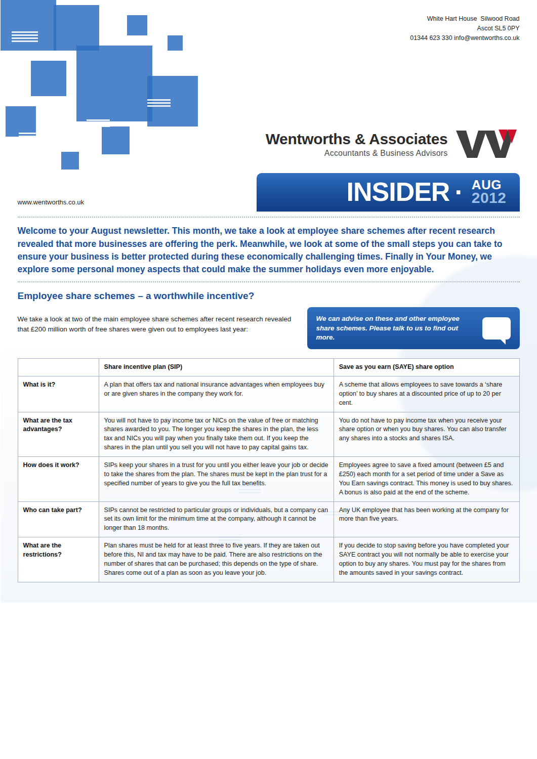White Hart House Silwood Road
Ascot SL5 0PY
01344 623 330 info@wentworths.co.uk
Wentworths & Associates
Accountants & Business Advisors
www.wentworths.co.uk
INSIDER· AUG 2012
Welcome to your August newsletter. This month, we take a look at employee share schemes after recent research revealed that more businesses are offering the perk. Meanwhile, we look at some of the small steps you can take to ensure your business is better protected during these economically challenging times. Finally in Your Money, we explore some personal money aspects that could make the summer holidays even more enjoyable.
Employee share schemes – a worthwhile incentive?
We take a look at two of the main employee share schemes after recent research revealed that £200 million worth of free shares were given out to employees last year:
We can advise on these and other employee share schemes. Please talk to us to find out more.
| | Share incentive plan (SIP) | Save as you earn (SAYE) share option |
| --- | --- | --- |
| What is it? | A plan that offers tax and national insurance advantages when employees buy or are given shares in the company they work for. | A scheme that allows employees to save towards a ‘share option’ to buy shares at a discounted price of up to 20 per cent. |
| What are the tax advantages? | You will not have to pay income tax or NICs on the value of free or matching shares awarded to you. The longer you keep the shares in the plan, the less tax and NICs you will pay when you finally take them out. If you keep the shares in the plan until you sell you will not have to pay capital gains tax. | You do not have to pay income tax when you receive your share option or when you buy shares. You can also transfer any shares into a stocks and shares ISA. |
| How does it work? | SIPs keep your shares in a trust for you until you either leave your job or decide to take the shares from the plan. The shares must be kept in the plan trust for a specified number of years to give you the full tax benefits. | Employees agree to save a fixed amount (between £5 and £250) each month for a set period of time under a Save as You Earn savings contract. This money is used to buy shares. A bonus is also paid at the end of the scheme. |
| Who can take part? | SIPs cannot be restricted to particular groups or individuals, but a company can set its own limit for the minimum time at the company, although it cannot be longer than 18 months. | Any UK employee that has been working at the company for more than five years. |
| What are the restrictions? | Plan shares must be held for at least three to five years. If they are taken out before this, NI and tax may have to be paid. There are also restrictions on the number of shares that can be purchased; this depends on the type of share. Shares come out of a plan as soon as you leave your job. | If you decide to stop saving before you have completed your SAYE contract you will not normally be able to exercise your option to buy any shares. You must pay for the shares from the amounts saved in your savings contract. |